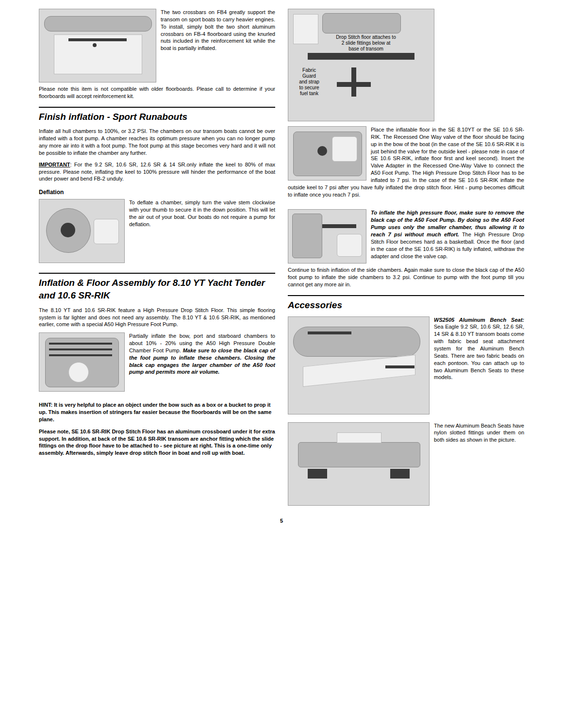The two crossbars on FB4 greatly support the transom on sport boats to carry heavier engines. To install, simply bolt the two short aluminum crossbars on FB-4 floorboard using the knurled nuts included in the reinforcement kit while the boat is partially inflated.
Please note this item is not compatible with older floorboards. Please call to determine if your floorboards will accept reinforcement kit.
Finish inflation - Sport Runabouts
Inflate all hull chambers to 100%, or 3.2 PSI. The chambers on our transom boats cannot be over inflated with a foot pump. A chamber reaches its optimum pressure when you can no longer pump any more air into it with a foot pump. The foot pump at this stage becomes very hard and it will not be possible to inflate the chamber any further.
IMPORTANT: For the 9.2 SR, 10.6 SR, 12.6 SR & 14 SR.only inflate the keel to 80% of max pressure. Please note, inflating the keel to 100% pressure will hinder the performance of the boat under power and bend FB-2 unduly.
Deflation
To deflate a chamber, simply turn the valve stem clockwise with your thumb to secure it in the down position. This will let the air out of your boat. Our boats do not require a pump for deflation.
Inflation & Floor Assembly for 8.10 YT Yacht Tender and 10.6 SR-RIK
The 8.10 YT and 10.6 SR-RIK feature a High Pressure Drop Stitch Floor. This simple flooring system is far lighter and does not need any assembly. The 8.10 YT & 10.6 SR-RIK, as mentioned earlier, come with a special A50 High Pressure Foot Pump.
Partially inflate the bow, port and starboard chambers to about 10% - 20% using the A50 High Pressure Double Chamber Foot Pump. Make sure to close the black cap of the foot pump to inflate these chambers. Closing the black cap engages the larger chamber of the A50 foot pump and permits more air volume.
HINT: It is very helpful to place an object under the bow such as a box or a bucket to prop it up. This makes insertion of stringers far easier because the floorboards will be on the same plane.
Please note, SE 10.6 SR-RIK Drop Stitch Floor has an aluminum crossboard under it for extra support. In addition, at back of the SE 10.6 SR-RIK transom are anchor fitting which the slide fittings on the drop floor have to be attached to - see picture at right. This is a one-time only assembly. Afterwards, simply leave drop stitch floor in boat and roll up with boat.
Drop Stitch floor attaches to
2 slide fittings below at
base of transom
Fabric
Guard
and strap
to secure
fuel tank
Place the inflatable floor in the SE 8.10YT or the SE 10.6 SR-RIK. The Recessed One Way valve of the floor should be facing up in the bow of the boat (in the case of the SE 10.6 SR-RIK it is just behind the valve for the outside keel - please note in case of SE 10.6 SR-RIK, inflate floor first and keel second). Insert the Valve Adapter in the Recessed One-Way Valve to connect the A50 Foot Pump. The High Pressure Drop Stitch Floor has to be inflated to 7 psi. In the case of the SE 10.6 SR-RIK inflate the outside keel to 7 psi after you have fully inflated the drop stitch floor. Hint - pump becomes difficult to inflate once you reach 7 psi.
To inflate the high pressure floor, make sure to remove the black cap of the A50 Foot Pump. By doing so the A50 Foot Pump uses only the smaller chamber, thus allowing it to reach 7 psi without much effort. The High Pressure Drop Stitch Floor becomes hard as a basketball. Once the floor (and in the case of the SE 10.6 SR-RIK) is fully inflated, withdraw the adapter and close the valve cap.
Continue to finish inflation of the side chambers. Again make sure to close the black cap of the A50 foot pump to inflate the side chambers to 3.2 psi. Continue to pump with the foot pump till you cannot get any more air in.
Accessories
WS2505 Aluminum Bench Seat: Sea Eagle 9.2 SR, 10.6 SR, 12.6 SR, 14 SR & 8.10 YT transom boats come with fabric bead seat attachment system for the Aluminum Bench Seats. There are two fabric beads on each pontoon. You can attach up to two Aluminum Bench Seats to these models.
The new Aluminum Beach Seats have nylon slotted fittings under them on both sides as shown in the picture.
5